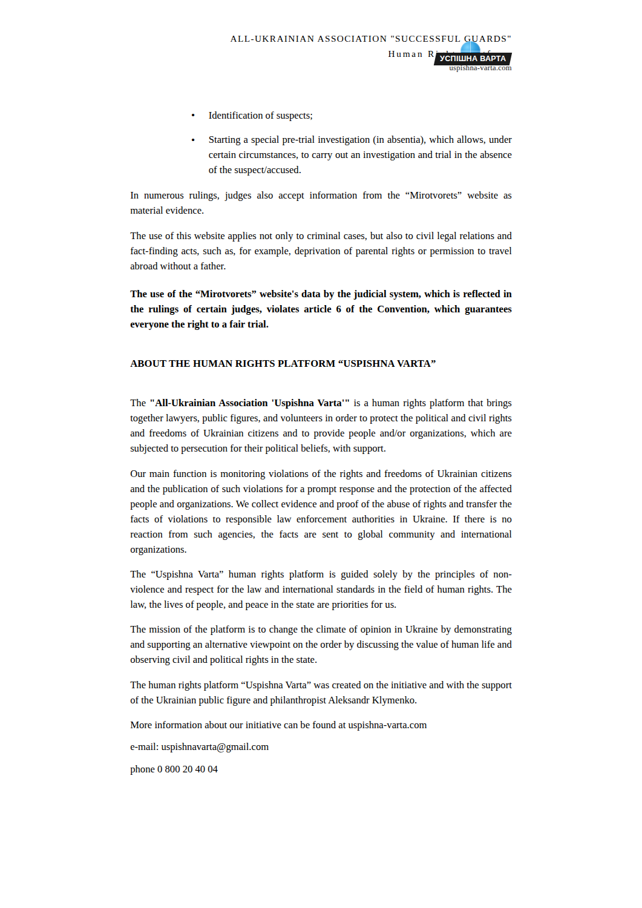ALL-UKRAINIAN ASSOCIATION "SUCCESSFUL GUARDS"
Human Rights Platform
uspishna-varta.com
УСПІШНА ВАРТА
Identification of suspects;
Starting a special pre-trial investigation (in absentia), which allows, under certain circumstances, to carry out an investigation and trial in the absence of the suspect/accused.
In numerous rulings, judges also accept information from the “Mirotvorets” website as material evidence.
The use of this website applies not only to criminal cases, but also to civil legal relations and fact-finding acts, such as, for example, deprivation of parental rights or permission to travel abroad without a father.
The use of the “Mirotvorets” website's data by the judicial system, which is reflected in the rulings of certain judges, violates article 6 of the Convention, which guarantees everyone the right to a fair trial.
ABOUT THE HUMAN RIGHTS PLATFORM “USPISHNA VARTA”
The "All-Ukrainian Association 'Uspishna Varta'" is a human rights platform that brings together lawyers, public figures, and volunteers in order to protect the political and civil rights and freedoms of Ukrainian citizens and to provide people and/or organizations, which are subjected to persecution for their political beliefs, with support.
Our main function is monitoring violations of the rights and freedoms of Ukrainian citizens and the publication of such violations for a prompt response and the protection of the affected people and organizations. We collect evidence and proof of the abuse of rights and transfer the facts of violations to responsible law enforcement authorities in Ukraine. If there is no reaction from such agencies, the facts are sent to global community and international organizations.
The “Uspishna Varta” human rights platform is guided solely by the principles of non-violence and respect for the law and international standards in the field of human rights. The law, the lives of people, and peace in the state are priorities for us.
The mission of the platform is to change the climate of opinion in Ukraine by demonstrating and supporting an alternative viewpoint on the order by discussing the value of human life and observing civil and political rights in the state.
The human rights platform “Uspishna Varta” was created on the initiative and with the support of the Ukrainian public figure and philanthropist Aleksandr Klymenko.
More information about our initiative can be found at uspishna-varta.com
e-mail: uspishnavarta@gmail.com
phone 0 800 20 40 04